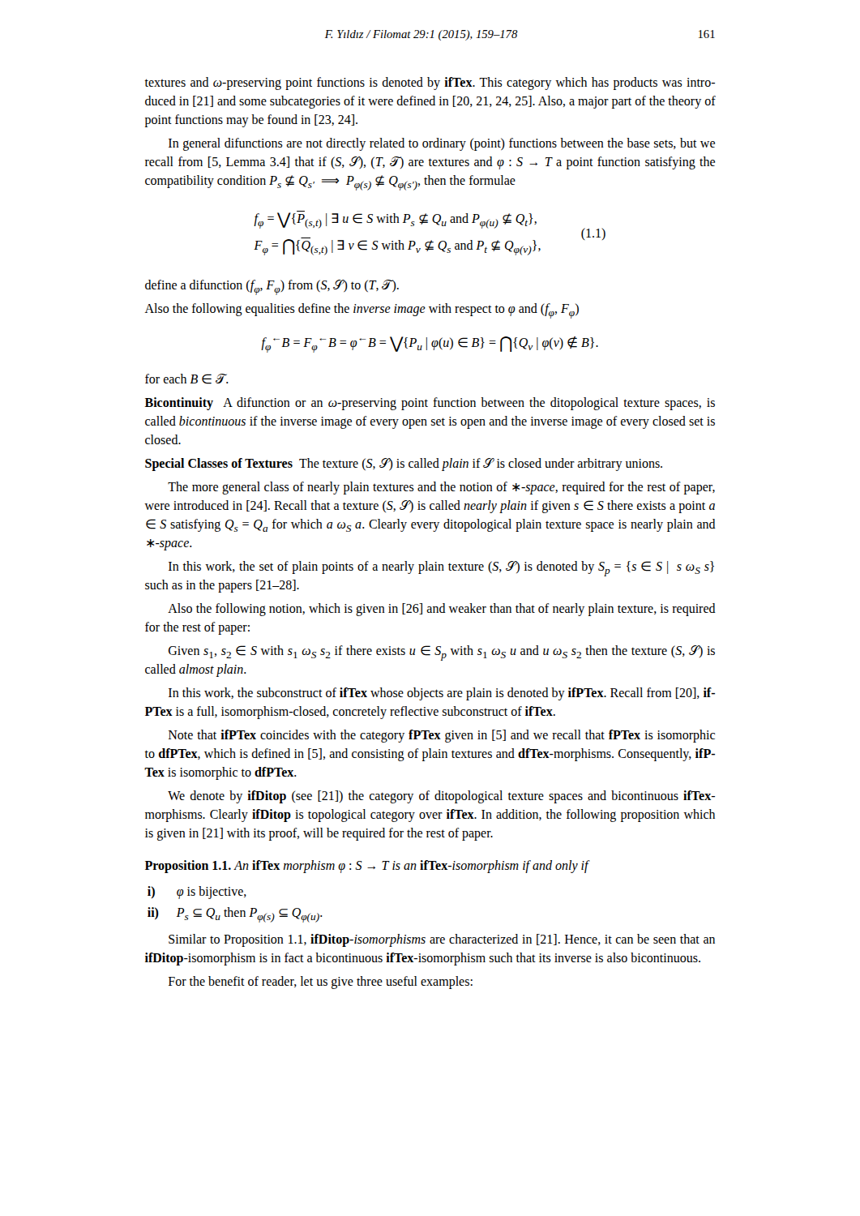F. Yıldız / Filomat 29:1 (2015), 159–178 161
textures and ω-preserving point functions is denoted by ifTex. This category which has products was introduced in [21] and some subcategories of it were defined in [20, 21, 24, 25]. Also, a major part of the theory of point functions may be found in [23, 24].
In general difunctions are not directly related to ordinary (point) functions between the base sets, but we recall from [5, Lemma 3.4] that if (S, 𝒮), (T, 𝒯) are textures and φ : S → T a point function satisfying the compatibility condition Ps ⊈ Qs′ ⟹ Pφ(s) ⊈ Qφ(s′), then the formulae
fφ = ⋁{P(s,t) | ∃ u ∈ S with Ps ⊈ Qu and Pφ(u) ⊈ Qt},
Fφ = ⋂{Q(s,t) | ∃ v ∈ S with Pv ⊈ Qs and Pt ⊈ Qφ(v)},
(1.1)
define a difunction (fφ, Fφ) from (S, 𝒮) to (T, 𝒯).
Also the following equalities define the inverse image with respect to φ and (fφ, Fφ)
fφ←B = Fφ←B = φ←B = ⋁{Pu | φ(u) ∈ B} = ⋂{Qv | φ(v) ∉ B}.
for each B ∈ 𝒯.
Bicontinuity A difunction or an ω-preserving point function between the ditopological texture spaces, is called bicontinuous if the inverse image of every open set is open and the inverse image of every closed set is closed.
Special Classes of Textures The texture (S, 𝒮) is called plain if 𝒮 is closed under arbitrary unions.
The more general class of nearly plain textures and the notion of ∗-space, required for the rest of paper, were introduced in [24]. Recall that a texture (S, 𝒮) is called nearly plain if given s ∈ S there exists a point a ∈ S satisfying Qs = Qa for which a ωS a. Clearly every ditopological plain texture space is nearly plain and ∗-space.
In this work, the set of plain points of a nearly plain texture (S, 𝒮) is denoted by Sp = {s ∈ S | s ωS s} such as in the papers [21–28].
Also the following notion, which is given in [26] and weaker than that of nearly plain texture, is required for the rest of paper:
Given s1, s2 ∈ S with s1 ωS s2 if there exists u ∈ Sp with s1 ωS u and u ωS s2 then the texture (S, 𝒮) is called almost plain.
In this work, the subconstruct of ifTex whose objects are plain is denoted by ifPTex. Recall from [20], ifPTex is a full, isomorphism-closed, concretely reflective subconstruct of ifTex.
Note that ifPTex coincides with the category fPTex given in [5] and we recall that fPTex is isomorphic to dfPTex, which is defined in [5], and consisting of plain textures and dfTex-morphisms. Consequently, ifPTex is isomorphic to dfPTex.
We denote by ifDitop (see [21]) the category of ditopological texture spaces and bicontinuous ifTex-morphisms. Clearly ifDitop is topological category over ifTex. In addition, the following proposition which is given in [21] with its proof, will be required for the rest of paper.
Proposition 1.1. An ifTex morphism φ : S → T is an ifTex-isomorphism if and only if
i) φ is bijective,
ii) Ps ⊆ Qu then Pφ(s) ⊆ Qφ(u).
Similar to Proposition 1.1, ifDitop-isomorphisms are characterized in [21]. Hence, it can be seen that an ifDitop-isomorphism is in fact a bicontinuous ifTex-isomorphism such that its inverse is also bicontinuous.
For the benefit of reader, let us give three useful examples: